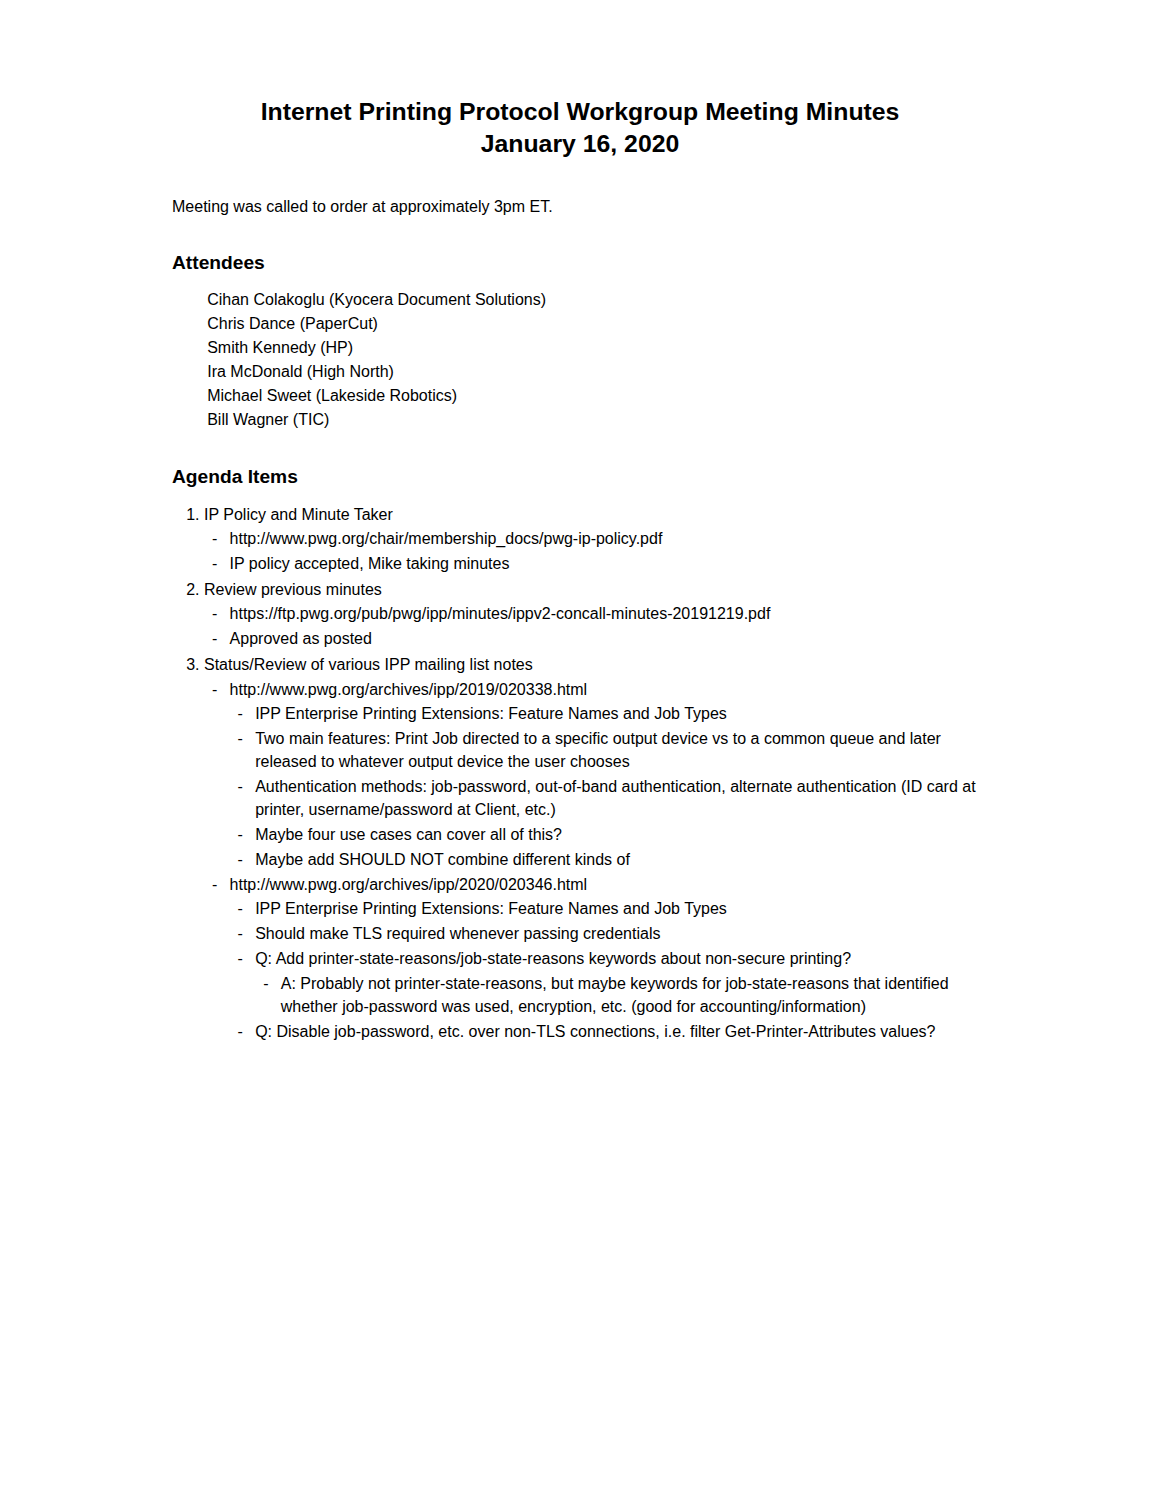Internet Printing Protocol Workgroup Meeting Minutes
January 16, 2020
Meeting was called to order at approximately 3pm ET.
Attendees
Cihan Colakoglu (Kyocera Document Solutions)
Chris Dance (PaperCut)
Smith Kennedy (HP)
Ira McDonald (High North)
Michael Sweet (Lakeside Robotics)
Bill Wagner (TIC)
Agenda Items
IP Policy and Minute Taker
http://www.pwg.org/chair/membership_docs/pwg-ip-policy.pdf
IP policy accepted, Mike taking minutes
Review previous minutes
https://ftp.pwg.org/pub/pwg/ipp/minutes/ippv2-concall-minutes-20191219.pdf
Approved as posted
Status/Review of various IPP mailing list notes
http://www.pwg.org/archives/ipp/2019/020338.html
IPP Enterprise Printing Extensions: Feature Names and Job Types
Two main features: Print Job directed to a specific output device vs to a common queue and later released to whatever output device the user chooses
Authentication methods: job-password, out-of-band authentication, alternate authentication (ID card at printer, username/password at Client, etc.)
Maybe four use cases can cover all of this?
Maybe add SHOULD NOT combine different kinds of
http://www.pwg.org/archives/ipp/2020/020346.html
IPP Enterprise Printing Extensions: Feature Names and Job Types
Should make TLS required whenever passing credentials
Q: Add printer-state-reasons/job-state-reasons keywords about non-secure printing?
A: Probably not printer-state-reasons, but maybe keywords for job-state-reasons that identified whether job-password was used, encryption, etc. (good for accounting/information)
Q: Disable job-password, etc. over non-TLS connections, i.e. filter Get-Printer-Attributes values?